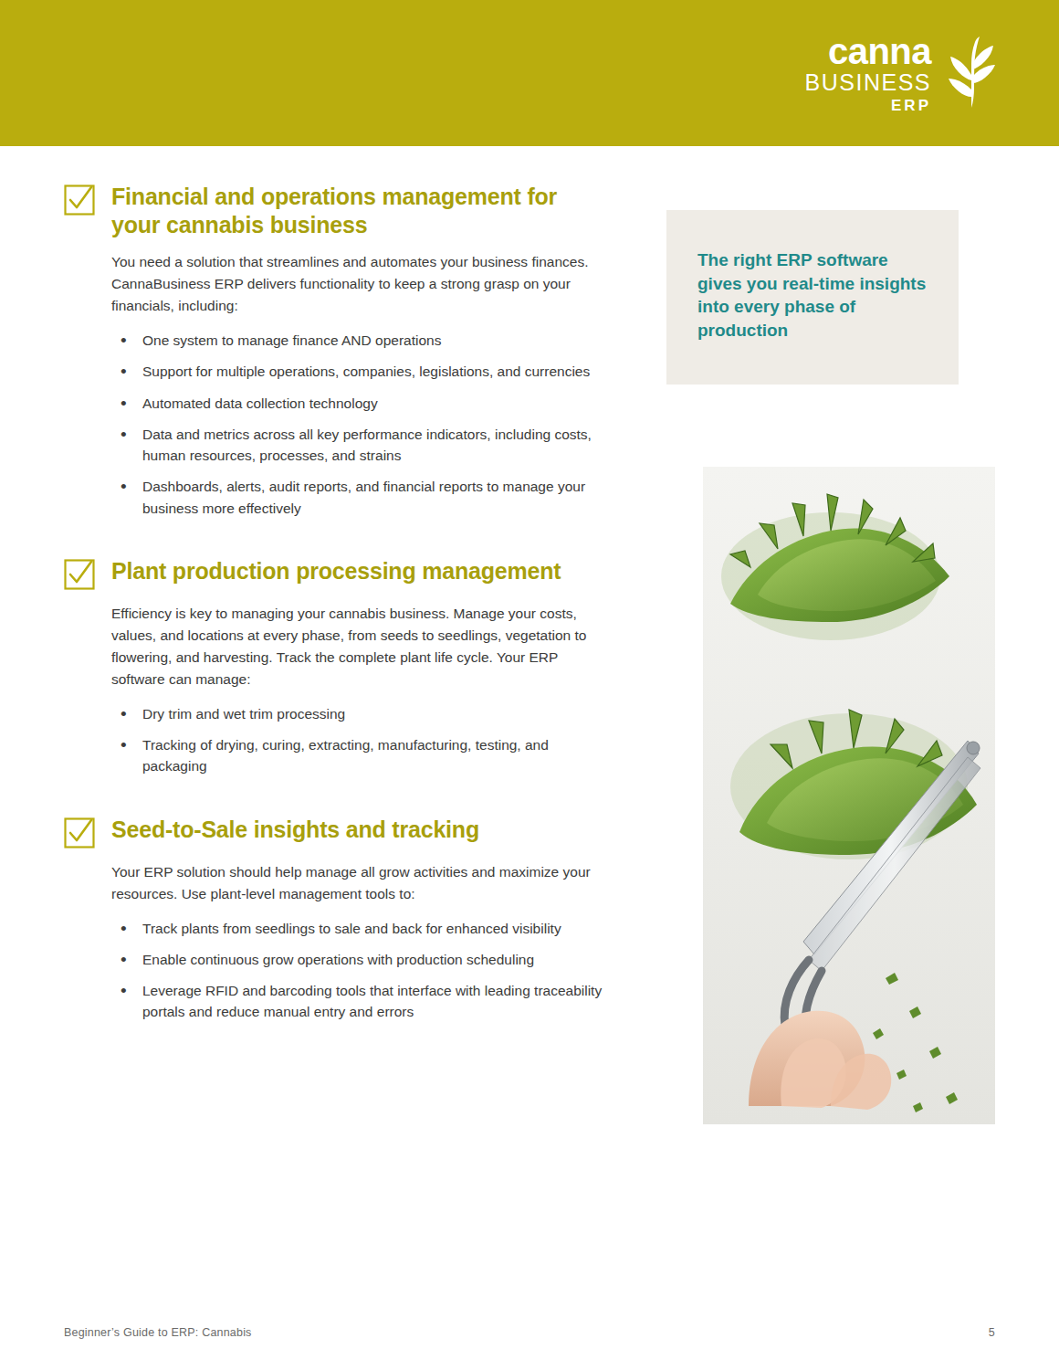canna BUSINESS ERP
Financial and operations management for
your cannabis business
You need a solution that streamlines and automates your business finances. CannaBusiness ERP delivers functionality to keep a strong grasp on your financials, including:
One system to manage finance AND operations
Support for multiple operations, companies, legislations, and currencies
Automated data collection technology
Data and metrics across all key performance indicators, including costs, human resources, processes, and strains
Dashboards, alerts, audit reports, and financial reports to manage your business more effectively
Plant production processing management
Efficiency is key to managing your cannabis business. Manage your costs, values, and locations at every phase, from seeds to seedlings, vegetation to flowering, and harvesting. Track the complete plant life cycle. Your ERP software can manage:
Dry trim and wet trim processing
Tracking of drying, curing, extracting, manufacturing, testing, and packaging
Seed-to-Sale insights and tracking
Your ERP solution should help manage all grow activities and maximize your resources. Use plant-level management tools to:
Track plants from seedlings to sale and back for enhanced visibility
Enable continuous grow operations with production scheduling
Leverage RFID and barcoding tools that interface with leading traceability portals and reduce manual entry and errors
The right ERP software gives you real-time insights into every phase of production
Beginner’s Guide to ERP: Cannabis 5